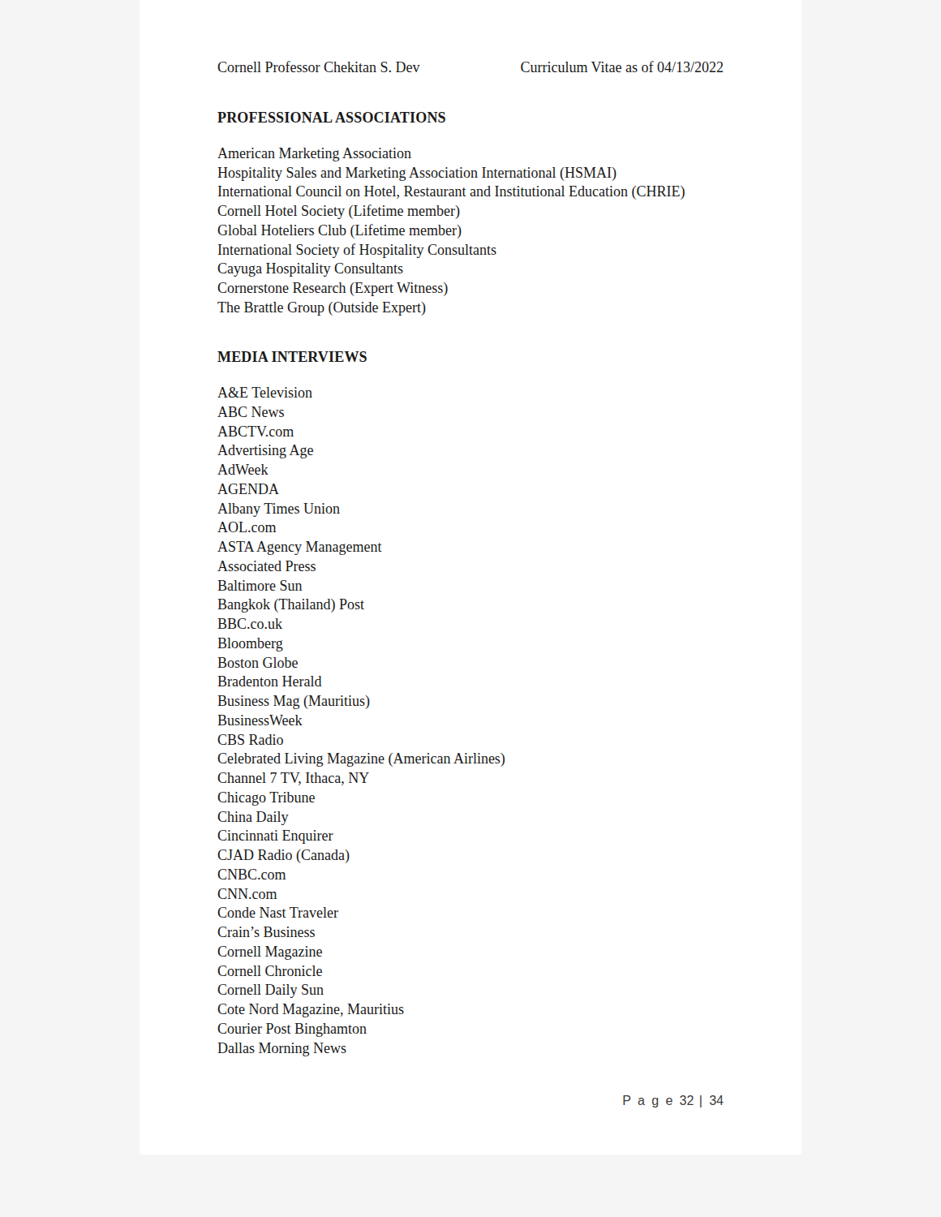Cornell Professor Chekitan S. Dev Curriculum Vitae as of 04/13/2022
PROFESSIONAL ASSOCIATIONS
American Marketing Association
Hospitality Sales and Marketing Association International (HSMAI)
International Council on Hotel, Restaurant and Institutional Education (CHRIE)
Cornell Hotel Society (Lifetime member)
Global Hoteliers Club (Lifetime member)
International Society of Hospitality Consultants
Cayuga Hospitality Consultants
Cornerstone Research (Expert Witness)
The Brattle Group (Outside Expert)
MEDIA INTERVIEWS
A&E Television
ABC News
ABCTV.com
Advertising Age
AdWeek
AGENDA
Albany Times Union
AOL.com
ASTA Agency Management
Associated Press
Baltimore Sun
Bangkok (Thailand) Post
BBC.co.uk
Bloomberg
Boston Globe
Bradenton Herald
Business Mag (Mauritius)
BusinessWeek
CBS Radio
Celebrated Living Magazine (American Airlines)
Channel 7 TV, Ithaca, NY
Chicago Tribune
China Daily
Cincinnati Enquirer
CJAD Radio (Canada)
CNBC.com
CNN.com
Conde Nast Traveler
Crain’s Business
Cornell Magazine
Cornell Chronicle
Cornell Daily Sun
Cote Nord Magazine, Mauritius
Courier Post Binghamton
Dallas Morning News
P a g e 32 | 34